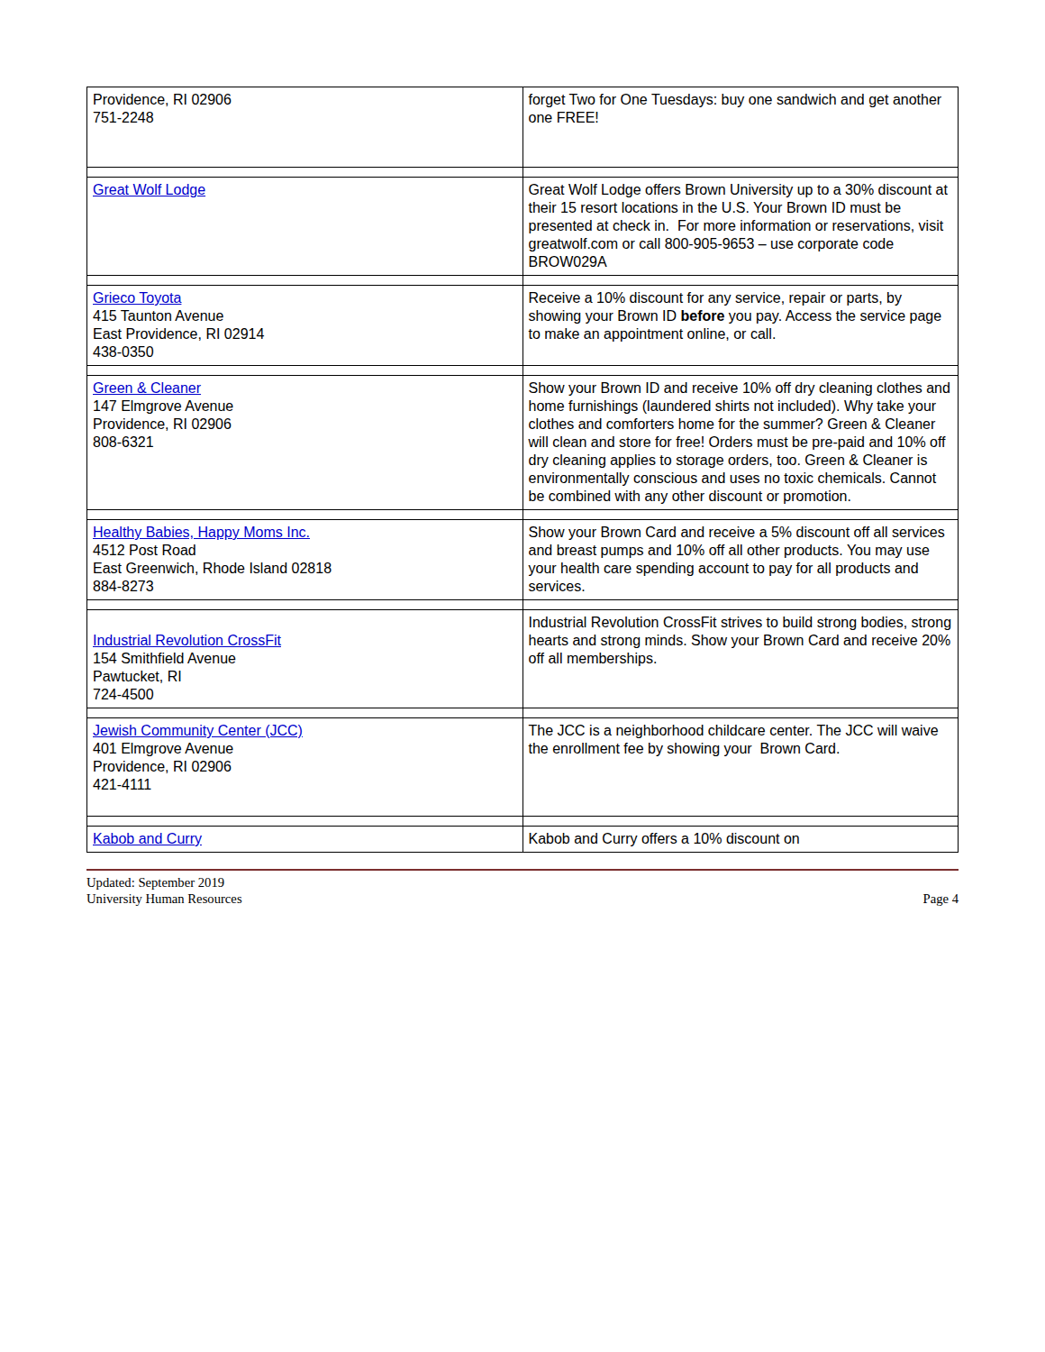| Providence, RI 02906 751-2248 | forget Two for One Tuesdays: buy one sandwich and get another one FREE! |
| Great Wolf Lodge | Great Wolf Lodge offers Brown University up to a 30% discount at their 15 resort locations in the U.S. Your Brown ID must be presented at check in. For more information or reservations, visit greatwolf.com or call 800-905-9653 – use corporate code BROW029A |
| Grieco Toyota 415 Taunton Avenue East Providence, RI 02914 438-0350 | Receive a 10% discount for any service, repair or parts, by showing your Brown ID before you pay. Access the service page to make an appointment online, or call. |
| Green & Cleaner 147 Elmgrove Avenue Providence, RI 02906 808-6321 | Show your Brown ID and receive 10% off dry cleaning clothes and home furnishings (laundered shirts not included). Why take your clothes and comforters home for the summer? Green & Cleaner will clean and store for free! Orders must be pre-paid and 10% off dry cleaning applies to storage orders, too. Green & Cleaner is environmentally conscious and uses no toxic chemicals. Cannot be combined with any other discount or promotion. |
| Healthy Babies, Happy Moms Inc. 4512 Post Road East Greenwich, Rhode Island 02818 884-8273 | Show your Brown Card and receive a 5% discount off all services and breast pumps and 10% off all other products. You may use your health care spending account to pay for all products and services. |
| Industrial Revolution CrossFit 154 Smithfield Avenue Pawtucket, RI 724-4500 | Industrial Revolution CrossFit strives to build strong bodies, strong hearts and strong minds. Show your Brown Card and receive 20% off all memberships. |
| Jewish Community Center (JCC) 401 Elmgrove Avenue Providence, RI 02906 421-4111 | The JCC is a neighborhood childcare center. The JCC will waive the enrollment fee by showing your Brown Card. |
| Kabob and Curry | Kabob and Curry offers a 10% discount on |
Updated: September 2019
University Human Resources
Page 4